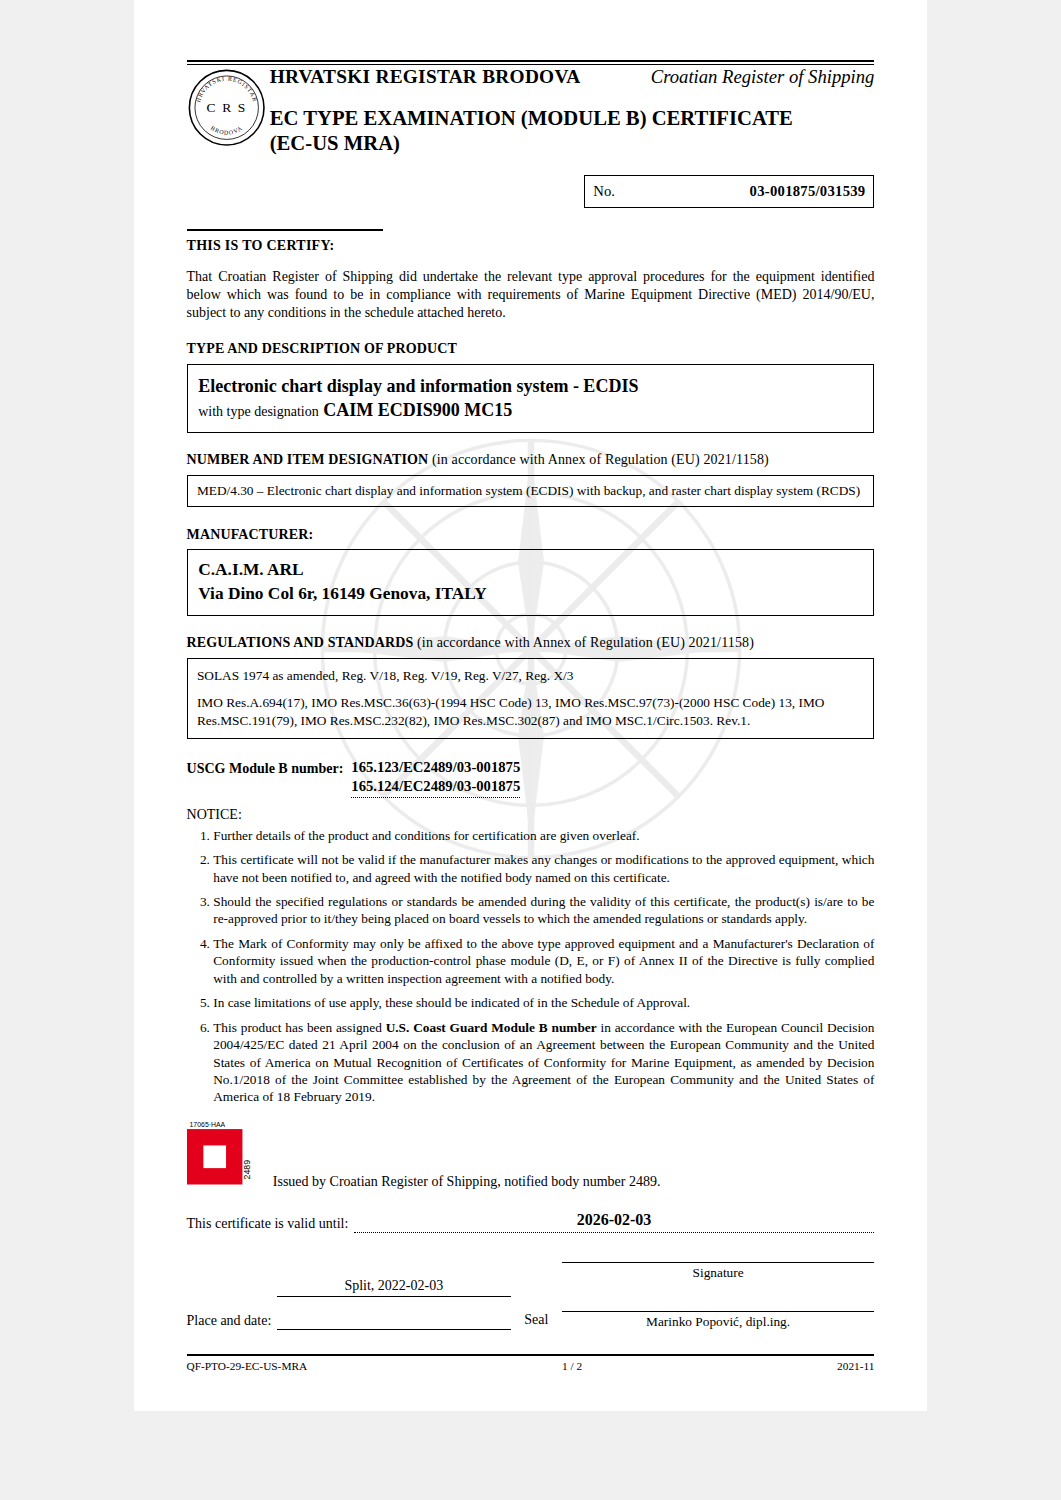HRVATSKI REGISTAR BRODOVA C R S
HRVATSKI REGISTAR BRODOVA
Croatian Register of Shipping
EC TYPE EXAMINATION (MODULE B) CERTIFICATE
(EC-US MRA)
No. 03-001875/031539
THIS IS TO CERTIFY:
That Croatian Register of Shipping did undertake the relevant type approval procedures for the equipment identified below which was found to be in compliance with requirements of Marine Equipment Directive (MED) 2014/90/EU, subject to any conditions in the schedule attached hereto.
TYPE AND DESCRIPTION OF PRODUCT
Electronic chart display and information system - ECDIS
with type designation CAIM ECDIS900 MC15
NUMBER AND ITEM DESIGNATION (in accordance with Annex of Regulation (EU) 2021/1158)
MED/4.30 – Electronic chart display and information system (ECDIS) with backup, and raster chart display system (RCDS)
MANUFACTURER:
C.A.I.M. ARL
Via Dino Col 6r, 16149 Genova, ITALY
REGULATIONS AND STANDARDS (in accordance with Annex of Regulation (EU) 2021/1158)
SOLAS 1974 as amended, Reg. V/18, Reg. V/19, Reg. V/27, Reg. X/3
IMO Res.A.694(17), IMO Res.MSC.36(63)-(1994 HSC Code) 13, IMO Res.MSC.97(73)-(2000 HSC Code) 13, IMO Res.MSC.191(79), IMO Res.MSC.232(82), IMO Res.MSC.302(87) and IMO MSC.1/Circ.1503. Rev.1.
USCG Module B number:
165.123/EC2489/03-001875
165.124/EC2489/03-001875
NOTICE:
Further details of the product and conditions for certification are given overleaf.
This certificate will not be valid if the manufacturer makes any changes or modifications to the approved equipment, which have not been notified to, and agreed with the notified body named on this certificate.
Should the specified regulations or standards be amended during the validity of this certificate, the product(s) is/are to be re-approved prior to it/they being placed on board vessels to which the amended regulations or standards apply.
The Mark of Conformity may only be affixed to the above type approved equipment and a Manufacturer's Declaration of Conformity issued when the production-control phase module (D, E, or F) of Annex II of the Directive is fully complied with and controlled by a written inspection agreement with a notified body.
In case limitations of use apply, these should be indicated of in the Schedule of Approval.
This product has been assigned U.S. Coast Guard Module B number in accordance with the European Council Decision 2004/425/EC dated 21 April 2004 on the conclusion of an Agreement between the European Community and the United States of America on Mutual Recognition of Certificates of Conformity for Marine Equipment, as amended by Decision No.1/2018 of the Joint Committee established by the Agreement of the European Community and the United States of America of 18 February 2019.
17065·HAA 2489
Issued by Croatian Register of Shipping, notified body number 2489.
This certificate is valid until: 2026-02-03
Place and date:
Split, 2022-02-03
Seal
Signature
Marinko Popović, dipl.ing.
QF-PTO-29-EC-US-MRA
1 / 2
2021-11